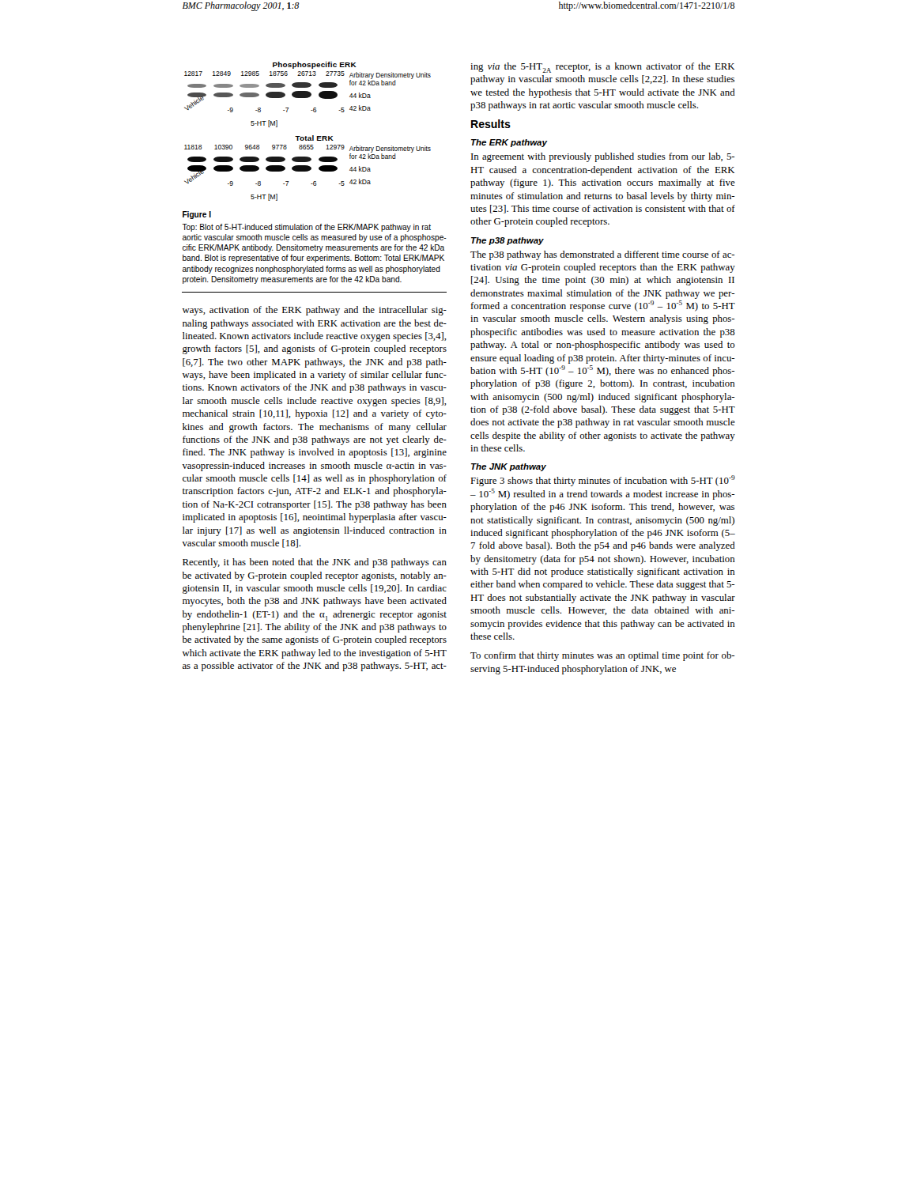BMC Pharmacology 2001, 1:8
http://www.biomedcentral.com/1471-2210/1/8
Phosphospecific ERK
128171284912985187562671327735
Vehicle -9-8-7-6-5
5-HT [M]
Arbitrary Densitometry Units
for 42 kDa band
44 kDa
42 kDa
Total ERK
118181039096489778865512979
Vehicle -9-8-7-6-5
5-HT [M]
Arbitrary Densitometry Units
for 42 kDa band
44 kDa
42 kDa
Figure I Top: Blot of 5-HT-induced stimulation of the ERK/MAPK pathway in rat aortic vascular smooth muscle cells as measured by use of a phosphospecific ERK/MAPK antibody. Densitometry measurements are for the 42 kDa band. Blot is representative of four experiments. Bottom: Total ERK/MAPK antibody recognizes nonphosphorylated forms as well as phosphorylated protein. Densitometry measurements are for the 42 kDa band.
ways, activation of the ERK pathway and the intracellular signaling pathways associated with ERK activation are the best delineated. Known activators include reactive oxygen species [3,4], growth factors [5], and agonists of G-protein coupled receptors [6,7]. The two other MAPK pathways, the JNK and p38 pathways, have been implicated in a variety of similar cellular functions. Known activators of the JNK and p38 pathways in vascular smooth muscle cells include reactive oxygen species [8,9], mechanical strain [10,11], hypoxia [12] and a variety of cytokines and growth factors. The mechanisms of many cellular functions of the JNK and p38 pathways are not yet clearly defined. The JNK pathway is involved in apoptosis [13], arginine vasopressin-induced increases in smooth muscle α-actin in vascular smooth muscle cells [14] as well as in phosphorylation of transcription factors c-jun, ATF-2 and ELK-1 and phosphorylation of Na-K-2CI cotransporter [15]. The p38 pathway has been implicated in apoptosis [16], neointimal hyperplasia after vascular injury [17] as well as angiotensin ll-induced contraction in vascular smooth muscle [18].
Recently, it has been noted that the JNK and p38 pathways can be activated by G-protein coupled receptor agonists, notably angiotensin II, in vascular smooth muscle cells [19,20]. In cardiac myocytes, both the p38 and JNK pathways have been activated by endothelin-1 (ET-1) and the α1 adrenergic receptor agonist phenylephrine [21]. The ability of the JNK and p38 pathways to be activated by the same agonists of G-protein coupled receptors which activate the ERK pathway led to the investigation of 5-HT as a possible activator of the JNK and p38 pathways. 5-HT, acting via the 5-HT2A receptor, is a known activator of the ERK pathway in vascular smooth muscle cells [2,22]. In these studies we tested the hypothesis that 5-HT would activate the JNK and p38 pathways in rat aortic vascular smooth muscle cells.
Results
The ERK pathway
In agreement with previously published studies from our lab, 5-HT caused a concentration-dependent activation of the ERK pathway (figure 1). This activation occurs maximally at five minutes of stimulation and returns to basal levels by thirty minutes [23]. This time course of activation is consistent with that of other G-protein coupled receptors.
The p38 pathway
The p38 pathway has demonstrated a different time course of activation via G-protein coupled receptors than the ERK pathway [24]. Using the time point (30 min) at which angiotensin II demonstrates maximal stimulation of the JNK pathway we performed a concentration response curve (10-9 – 10-5 M) to 5-HT in vascular smooth muscle cells. Western analysis using phosphospecific antibodies was used to measure activation the p38 pathway. A total or non-phosphospecific antibody was used to ensure equal loading of p38 protein. After thirty-minutes of incubation with 5-HT (10-9 – 10-5 M), there was no enhanced phosphorylation of p38 (figure 2, bottom). In contrast, incubation with anisomycin (500 ng/ml) induced significant phosphorylation of p38 (2-fold above basal). These data suggest that 5-HT does not activate the p38 pathway in rat vascular smooth muscle cells despite the ability of other agonists to activate the pathway in these cells.
The JNK pathway
Figure 3 shows that thirty minutes of incubation with 5-HT (10-9 – 10-5 M) resulted in a trend towards a modest increase in phosphorylation of the p46 JNK isoform. This trend, however, was not statistically significant. In contrast, anisomycin (500 ng/ml) induced significant phosphorylation of the p46 JNK isoform (5–7 fold above basal). Both the p54 and p46 bands were analyzed by densitometry (data for p54 not shown). However, incubation with 5-HT did not produce statistically significant activation in either band when compared to vehicle. These data suggest that 5-HT does not substantially activate the JNK pathway in vascular smooth muscle cells. However, the data obtained with anisomycin provides evidence that this pathway can be activated in these cells.
To confirm that thirty minutes was an optimal time point for observing 5-HT-induced phosphorylation of JNK, we